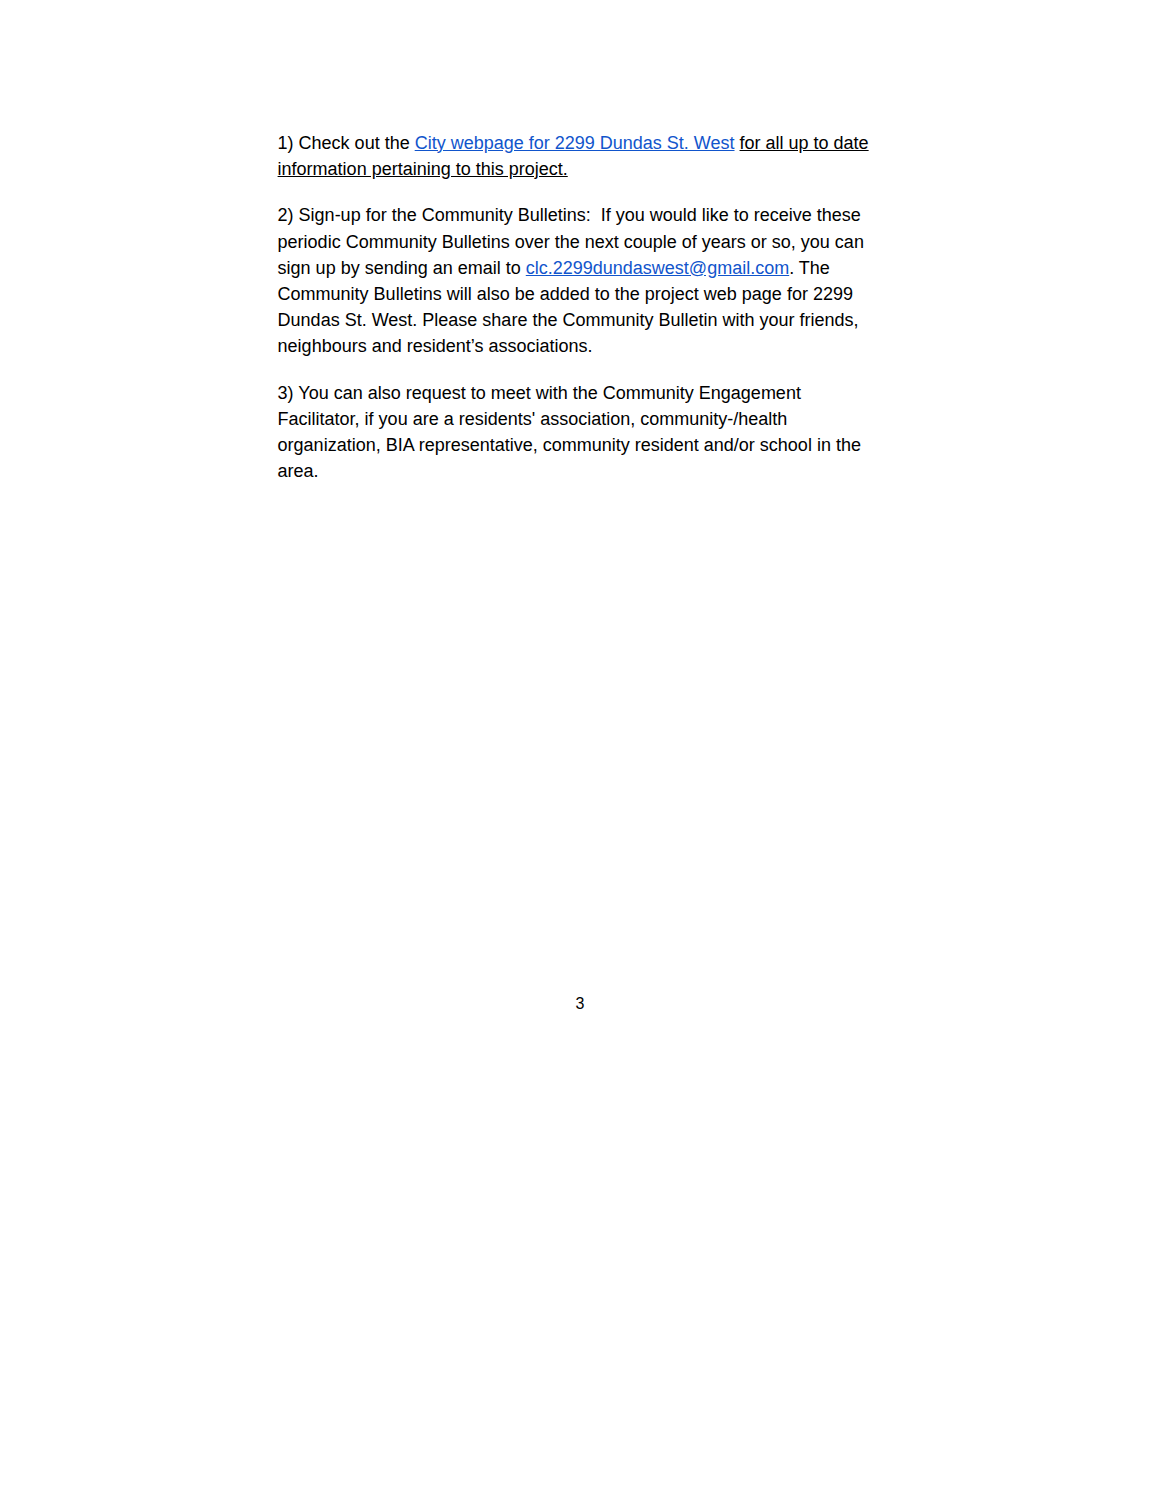1) Check out the City webpage for 2299 Dundas St. West for all up to date information pertaining to this project.
2) Sign-up for the Community Bulletins: If you would like to receive these periodic Community Bulletins over the next couple of years or so, you can sign up by sending an email to clc.2299dundaswest@gmail.com. The Community Bulletins will also be added to the project web page for 2299 Dundas St. West. Please share the Community Bulletin with your friends, neighbours and resident’s associations.
3) You can also request to meet with the Community Engagement Facilitator, if you are a residents' association, community-/health organization, BIA representative, community resident and/or school in the area.
3